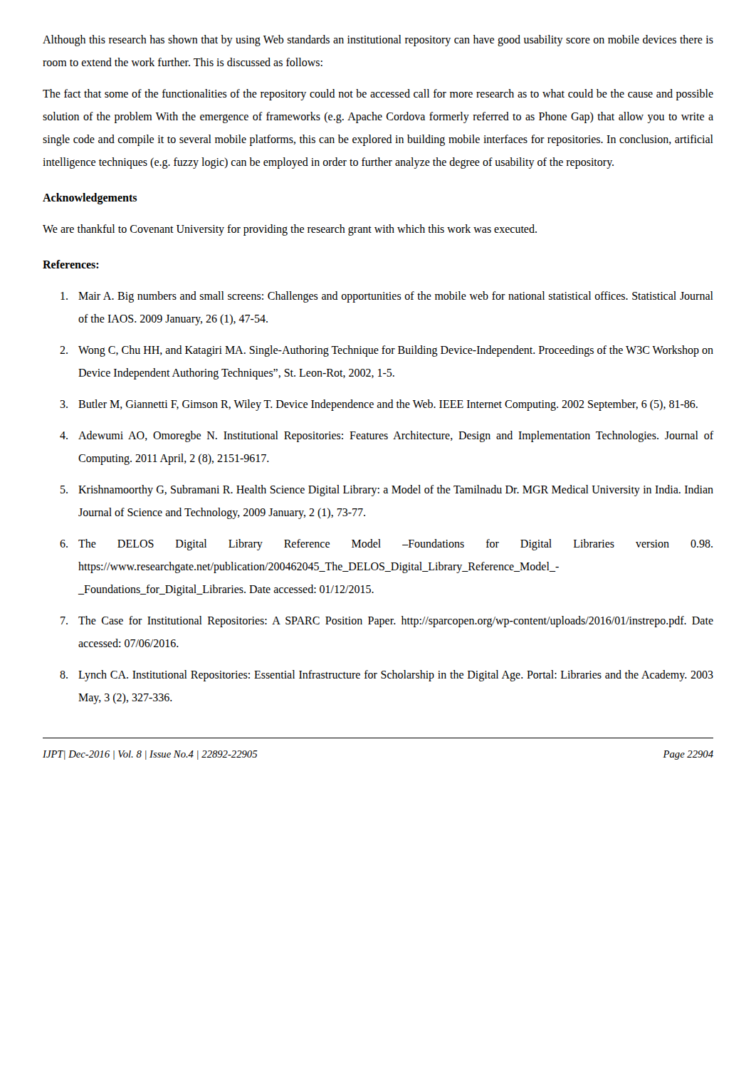Although this research has shown that by using Web standards an institutional repository can have good usability score on mobile devices there is room to extend the work further. This is discussed as follows:
The fact that some of the functionalities of the repository could not be accessed call for more research as to what could be the cause and possible solution of the problem With the emergence of frameworks (e.g. Apache Cordova formerly referred to as Phone Gap) that allow you to write a single code and compile it to several mobile platforms, this can be explored in building mobile interfaces for repositories. In conclusion, artificial intelligence techniques (e.g. fuzzy logic) can be employed in order to further analyze the degree of usability of the repository.
Acknowledgements
We are thankful to Covenant University for providing the research grant with which this work was executed.
References:
Mair A. Big numbers and small screens: Challenges and opportunities of the mobile web for national statistical offices. Statistical Journal of the IAOS. 2009 January, 26 (1), 47-54.
Wong C, Chu HH, and Katagiri MA. Single-Authoring Technique for Building Device-Independent. Proceedings of the W3C Workshop on Device Independent Authoring Techniques”, St. Leon-Rot, 2002, 1-5.
Butler M, Giannetti F, Gimson R, Wiley T. Device Independence and the Web. IEEE Internet Computing. 2002 September, 6 (5), 81-86.
Adewumi AO, Omoregbe N. Institutional Repositories: Features Architecture, Design and Implementation Technologies. Journal of Computing. 2011 April, 2 (8), 2151-9617.
Krishnamoorthy G, Subramani R. Health Science Digital Library: a Model of the Tamilnadu Dr. MGR Medical University in India. Indian Journal of Science and Technology, 2009 January, 2 (1), 73-77.
The DELOS Digital Library Reference Model –Foundations for Digital Libraries version 0.98. https://www.researchgate.net/publication/200462045_The_DELOS_Digital_Library_Reference_Model_-_Foundations_for_Digital_Libraries. Date accessed: 01/12/2015.
The Case for Institutional Repositories: A SPARC Position Paper. http://sparcopen.org/wp-content/uploads/2016/01/instrepo.pdf. Date accessed: 07/06/2016.
Lynch CA. Institutional Repositories: Essential Infrastructure for Scholarship in the Digital Age. Portal: Libraries and the Academy. 2003 May, 3 (2), 327-336.
IJPT| Dec-2016 | Vol. 8 | Issue No.4 | 22892-22905 Page 22904